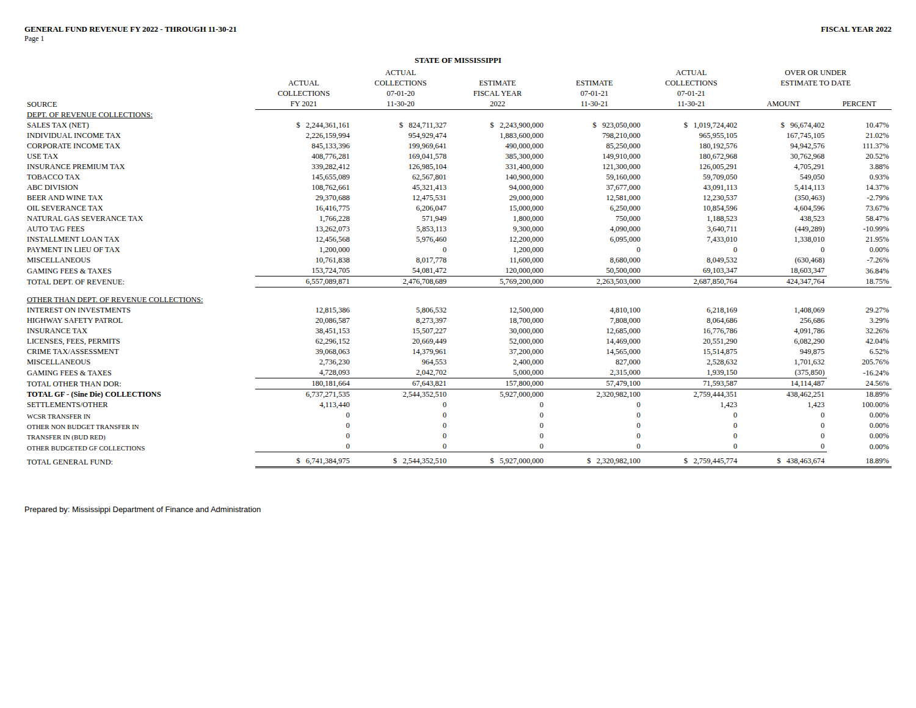GENERAL FUND REVENUE FY 2022 - THROUGH 11-30-21 FISCAL YEAR 2022
Page 1
STATE OF MISSISSIPPI
| | | ACTUAL | | | ACTUAL | OVER OR UNDER |
| --- | --- | --- | --- | --- | --- | --- |
| | ACTUAL | COLLECTIONS | ESTIMATE | ESTIMATE | COLLECTIONS | ESTIMATE TO DATE |
| | COLLECTIONS | 07-01-20 | FISCAL YEAR | 07-01-21 | 07-01-21 | | |
| SOURCE | FY 2021 | 11-30-20 | 2022 | 11-30-21 | 11-30-21 | AMOUNT | PERCENT |
| DEPT. OF REVENUE COLLECTIONS: |
| SALES TAX (NET) | $ 2,244,361,161 | $ 824,711,327 | $ 2,243,900,000 | $ 923,050,000 | $ 1,019,724,402 | $ 96,674,402 | 10.47% |
| INDIVIDUAL INCOME TAX | 2,226,159,994 | 954,929,474 | 1,883,600,000 | 798,210,000 | 965,955,105 | 167,745,105 | 21.02% |
| CORPORATE INCOME TAX | 845,133,396 | 199,969,641 | 490,000,000 | 85,250,000 | 180,192,576 | 94,942,576 | 111.37% |
| USE TAX | 408,776,281 | 169,041,578 | 385,300,000 | 149,910,000 | 180,672,968 | 30,762,968 | 20.52% |
| INSURANCE PREMIUM TAX | 339,282,412 | 126,985,104 | 331,400,000 | 121,300,000 | 126,005,291 | 4,705,291 | 3.88% |
| TOBACCO TAX | 145,655,089 | 62,567,801 | 140,900,000 | 59,160,000 | 59,709,050 | 549,050 | 0.93% |
| ABC DIVISION | 108,762,661 | 45,321,413 | 94,000,000 | 37,677,000 | 43,091,113 | 5,414,113 | 14.37% |
| BEER AND WINE TAX | 29,370,688 | 12,475,531 | 29,000,000 | 12,581,000 | 12,230,537 | (350,463) | -2.79% |
| OIL SEVERANCE TAX | 16,416,775 | 6,206,047 | 15,000,000 | 6,250,000 | 10,854,596 | 4,604,596 | 73.67% |
| NATURAL GAS SEVERANCE TAX | 1,766,228 | 571,949 | 1,800,000 | 750,000 | 1,188,523 | 438,523 | 58.47% |
| AUTO TAG FEES | 13,262,073 | 5,853,113 | 9,300,000 | 4,090,000 | 3,640,711 | (449,289) | -10.99% |
| INSTALLMENT LOAN TAX | 12,456,568 | 5,976,460 | 12,200,000 | 6,095,000 | 7,433,010 | 1,338,010 | 21.95% |
| PAYMENT IN LIEU OF TAX | 1,200,000 | 0 | 1,200,000 | 0 | 0 | 0 | 0.00% |
| MISCELLANEOUS | 10,761,838 | 8,017,778 | 11,600,000 | 8,680,000 | 8,049,532 | (630,468) | -7.26% |
| GAMING FEES & TAXES | 153,724,705 | 54,081,472 | 120,000,000 | 50,500,000 | 69,103,347 | 18,603,347 | 36.84% |
| TOTAL DEPT. OF REVENUE: | 6,557,089,871 | 2,476,708,689 | 5,769,200,000 | 2,263,503,000 | 2,687,850,764 | 424,347,764 | 18.75% |
| OTHER THAN DEPT. OF REVENUE COLLECTIONS: |
| INTEREST ON INVESTMENTS | 12,815,386 | 5,806,532 | 12,500,000 | 4,810,100 | 6,218,169 | 1,408,069 | 29.27% |
| HIGHWAY SAFETY PATROL | 20,086,587 | 8,273,397 | 18,700,000 | 7,808,000 | 8,064,686 | 256,686 | 3.29% |
| INSURANCE TAX | 38,451,153 | 15,507,227 | 30,000,000 | 12,685,000 | 16,776,786 | 4,091,786 | 32.26% |
| LICENSES, FEES, PERMITS | 62,296,152 | 20,669,449 | 52,000,000 | 14,469,000 | 20,551,290 | 6,082,290 | 42.04% |
| CRIME TAX/ASSESSMENT | 39,068,063 | 14,379,961 | 37,200,000 | 14,565,000 | 15,514,875 | 949,875 | 6.52% |
| MISCELLANEOUS | 2,736,230 | 964,553 | 2,400,000 | 827,000 | 2,528,632 | 1,701,632 | 205.76% |
| GAMING FEES & TAXES | 4,728,093 | 2,042,702 | 5,000,000 | 2,315,000 | 1,939,150 | (375,850) | -16.24% |
| TOTAL OTHER THAN DOR: | 180,181,664 | 67,643,821 | 157,800,000 | 57,479,100 | 71,593,587 | 14,114,487 | 24.56% |
| TOTAL GF - (Sine Die) COLLECTIONS | 6,737,271,535 | 2,544,352,510 | 5,927,000,000 | 2,320,982,100 | 2,759,444,351 | 438,462,251 | 18.89% |
| SETTLEMENTS/OTHER | 4,113,440 | 0 | 0 | 0 | 1,423 | 1,423 | 100.00% |
| WCSR TRANSFER IN | 0 | 0 | 0 | 0 | 0 | 0 | 0.00% |
| OTHER NON BUDGET TRANSFER IN | 0 | 0 | 0 | 0 | 0 | 0 | 0.00% |
| TRANSFER IN (BUD RED) | 0 | 0 | 0 | 0 | 0 | 0 | 0.00% |
| OTHER BUDGETED GF COLLECTIONS | 0 | 0 | 0 | 0 | 0 | 0 | 0.00% |
| TOTAL GENERAL FUND: | $ 6,741,384,975 | $ 2,544,352,510 | $ 5,927,000,000 | $ 2,320,982,100 | $ 2,759,445,774 | $ 438,463,674 | 18.89% |
Prepared by: Mississippi Department of Finance and Administration